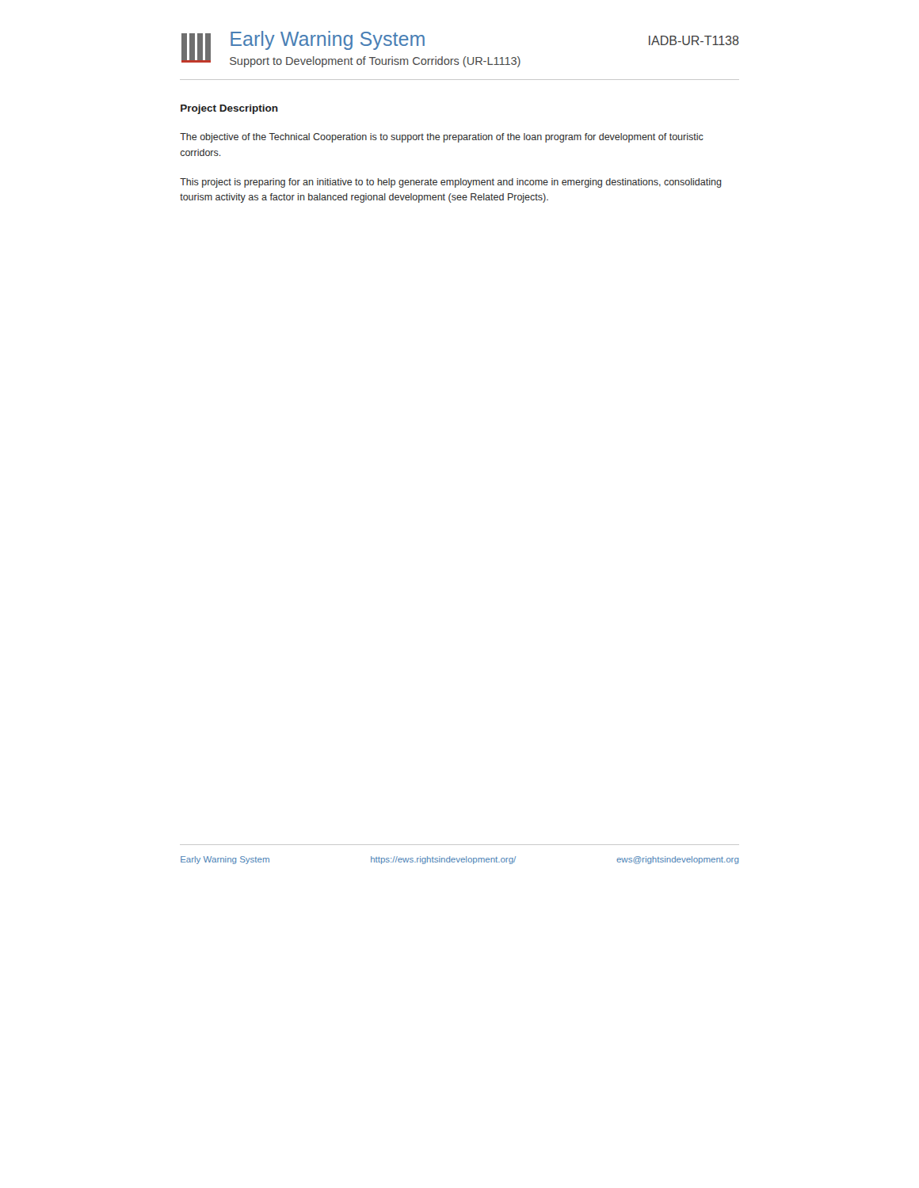Early Warning System Support to Development of Tourism Corridors (UR-L1113)
IADB-UR-T1138
Project Description
The objective of the Technical Cooperation is to support the preparation of the loan program for development of touristic corridors.
This project is preparing for an initiative to to help generate employment and income in emerging destinations, consolidating tourism activity as a factor in balanced regional development (see Related Projects).
Early Warning System
https://ews.rightsindevelopment.org/
ews@rightsindevelopment.org